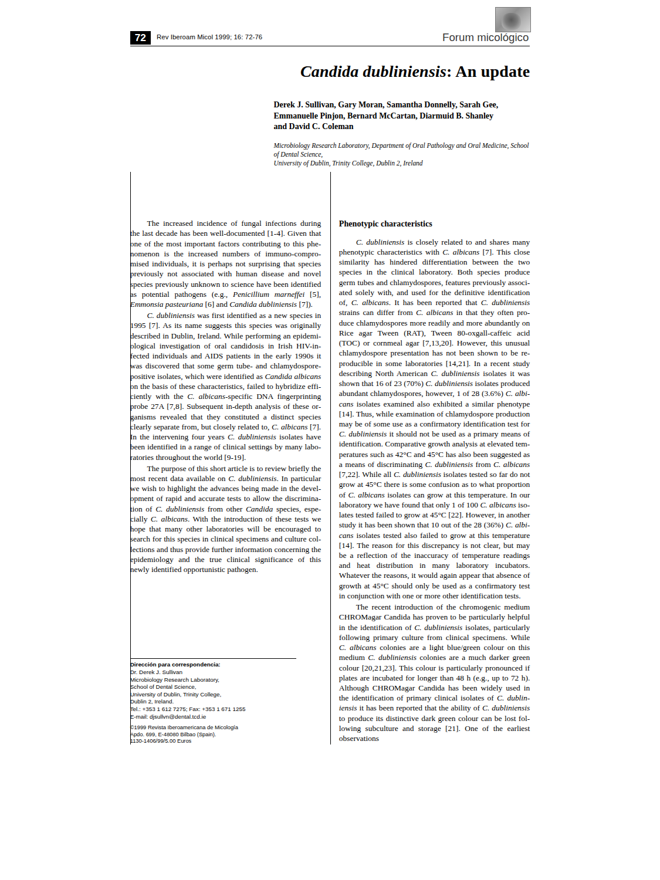72 Rev Iberoam Micol 1999; 16: 72-76
Forum micológico
Candida dubliniensis: An update
Derek J. Sullivan, Gary Moran, Samantha Donnelly, Sarah Gee,
Emmanuelle Pinjon, Bernard McCartan, Diarmuid B. Shanley
and David C. Coleman
Microbiology Research Laboratory, Department of Oral Pathology and Oral Medicine, School of Dental Science,
University of Dublin, Trinity College, Dublin 2, Ireland
The increased incidence of fungal infections during the last decade has been well-documented [1-4]. Given that one of the most important factors contributing to this phenomenon is the increased numbers of immuno-compromised individuals, it is perhaps not surprising that species previously not associated with human disease and novel species previously unknown to science have been identified as potential pathogens (e.g., Penicillium marneffei [5], Emmonsia pasteuriana [6] and Candida dubliniensis [7]).
C. dubliniensis was first identified as a new species in 1995 [7]. As its name suggests this species was originally described in Dublin, Ireland. While performing an epidemiological investigation of oral candidosis in Irish HIV-infected individuals and AIDS patients in the early 1990s it was discovered that some germ tube- and chlamydospore-positive isolates, which were identified as Candida albicans on the basis of these characteristics, failed to hybridize efficiently with the C. albicans-specific DNA fingerprinting probe 27A [7,8]. Subsequent in-depth analysis of these organisms revealed that they constituted a distinct species clearly separate from, but closely related to, C. albicans [7]. In the intervening four years C. dubliniensis isolates have been identified in a range of clinical settings by many laboratories throughout the world [9-19].
The purpose of this short article is to review briefly the most recent data available on C. dubliniensis. In particular we wish to highlight the advances being made in the development of rapid and accurate tests to allow the discrimination of C. dubliniensis from other Candida species, especially C. albicans. With the introduction of these tests we hope that many other laboratories will be encouraged to search for this species in clinical specimens and culture collections and thus provide further information concerning the epidemiology and the true clinical significance of this newly identified opportunistic pathogen.
Phenotypic characteristics
C. dubliniensis is closely related to and shares many phenotypic characteristics with C. albicans [7]. This close similarity has hindered differentiation between the two species in the clinical laboratory. Both species produce germ tubes and chlamydospores, features previously associated solely with, and used for the definitive identification of, C. albicans. It has been reported that C. dubliniensis strains can differ from C. albicans in that they often produce chlamydospores more readily and more abundantly on Rice agar Tween (RAT), Tween 80-oxgall-caffeic acid (TOC) or cornmeal agar [7,13,20]. However, this unusual chlamydospore presentation has not been shown to be reproducible in some laboratories [14,21]. In a recent study describing North American C. dubliniensis isolates it was shown that 16 of 23 (70%) C. dubliniensis isolates produced abundant chlamydospores, however, 1 of 28 (3.6%) C. albicans isolates examined also exhibited a similar phenotype [14]. Thus, while examination of chlamydospore production may be of some use as a confirmatory identification test for C. dubliniensis it should not be used as a primary means of identification. Comparative growth analysis at elevated temperatures such as 42°C and 45°C has also been suggested as a means of discriminating C. dubliniensis from C. albicans [7,22]. While all C. dubliniensis isolates tested so far do not grow at 45°C there is some confusion as to what proportion of C. albicans isolates can grow at this temperature. In our laboratory we have found that only 1 of 100 C. albicans isolates tested failed to grow at 45°C [22]. However, in another study it has been shown that 10 out of the 28 (36%) C. albicans isolates tested also failed to grow at this temperature [14]. The reason for this discrepancy is not clear, but may be a reflection of the inaccuracy of temperature readings and heat distribution in many laboratory incubators. Whatever the reasons, it would again appear that absence of growth at 45°C should only be used as a confirmatory test in conjunction with one or more other identification tests.
The recent introduction of the chromogenic medium CHROMagar Candida has proven to be particularly helpful in the identification of C. dubliniensis isolates, particularly following primary culture from clinical specimens. While C. albicans colonies are a light blue/green colour on this medium C. dubliniensis colonies are a much darker green colour [20,21,23]. This colour is particularly pronounced if plates are incubated for longer than 48 h (e.g., up to 72 h). Although CHROMagar Candida has been widely used in the identification of primary clinical isolates of C. dubliniensis it has been reported that the ability of C. dubliniensis to produce its distinctive dark green colour can be lost following subculture and storage [21]. One of the earliest observations
Dirección para correspondencia:
Dr. Derek J. Sullivan
Microbiology Research Laboratory,
School of Dental Science,
University of Dublin, Trinity College,
Dublin 2, Ireland.
Tel.: +353 1 612 7275; Fax: +353 1 671 1255
E-mail: djsullvn@dental.tcd.ie
©1999 Revista Iberoamericana de Micología
Apdo. 699, E-48080 Bilbao (Spain).
1130-1406/99/5.00 Euros